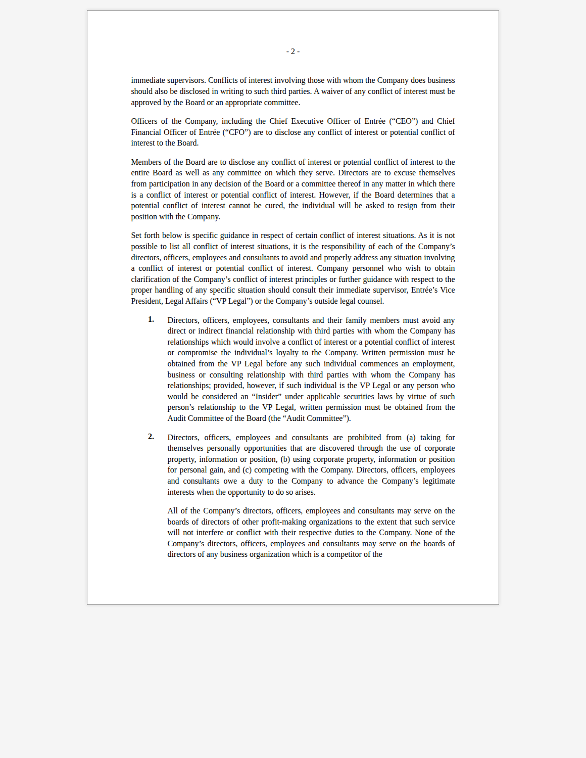- 2 -
immediate supervisors. Conflicts of interest involving those with whom the Company does business should also be disclosed in writing to such third parties. A waiver of any conflict of interest must be approved by the Board or an appropriate committee.
Officers of the Company, including the Chief Executive Officer of Entrée (“CEO”) and Chief Financial Officer of Entrée (“CFO”) are to disclose any conflict of interest or potential conflict of interest to the Board.
Members of the Board are to disclose any conflict of interest or potential conflict of interest to the entire Board as well as any committee on which they serve. Directors are to excuse themselves from participation in any decision of the Board or a committee thereof in any matter in which there is a conflict of interest or potential conflict of interest. However, if the Board determines that a potential conflict of interest cannot be cured, the individual will be asked to resign from their position with the Company.
Set forth below is specific guidance in respect of certain conflict of interest situations. As it is not possible to list all conflict of interest situations, it is the responsibility of each of the Company’s directors, officers, employees and consultants to avoid and properly address any situation involving a conflict of interest or potential conflict of interest. Company personnel who wish to obtain clarification of the Company’s conflict of interest principles or further guidance with respect to the proper handling of any specific situation should consult their immediate supervisor, Entrée’s Vice President, Legal Affairs (“VP Legal”) or the Company’s outside legal counsel.
1.
Directors, officers, employees, consultants and their family members must avoid any direct or indirect financial relationship with third parties with whom the Company has relationships which would involve a conflict of interest or a potential conflict of interest or compromise the individual’s loyalty to the Company. Written permission must be obtained from the VP Legal before any such individual commences an employment, business or consulting relationship with third parties with whom the Company has relationships; provided, however, if such individual is the VP Legal or any person who would be considered an “Insider” under applicable securities laws by virtue of such person’s relationship to the VP Legal, written permission must be obtained from the Audit Committee of the Board (the “Audit Committee”).
2.
Directors, officers, employees and consultants are prohibited from (a) taking for themselves personally opportunities that are discovered through the use of corporate property, information or position, (b) using corporate property, information or position for personal gain, and (c) competing with the Company. Directors, officers, employees and consultants owe a duty to the Company to advance the Company’s legitimate interests when the opportunity to do so arises.
All of the Company’s directors, officers, employees and consultants may serve on the boards of directors of other profit-making organizations to the extent that such service will not interfere or conflict with their respective duties to the Company. None of the Company’s directors, officers, employees and consultants may serve on the boards of directors of any business organization which is a competitor of the